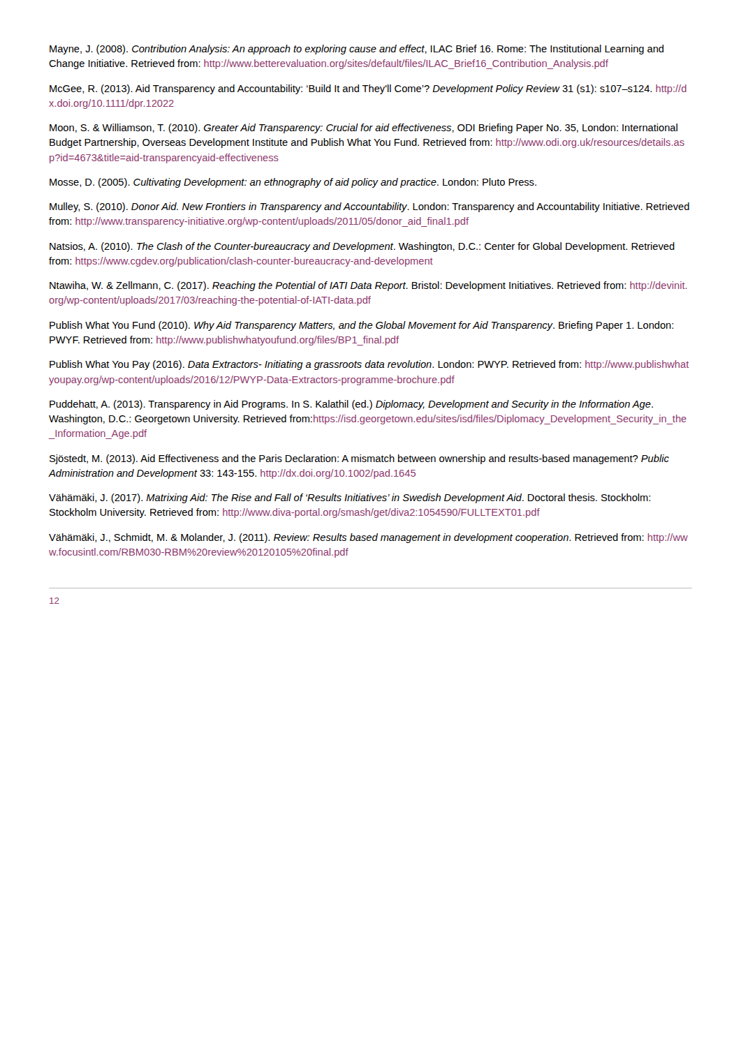Mayne, J. (2008). Contribution Analysis: An approach to exploring cause and effect, ILAC Brief 16. Rome: The Institutional Learning and Change Initiative. Retrieved from: http://www.betterevaluation.org/sites/default/files/ILAC_Brief16_Contribution_Analysis.pdf
McGee, R. (2013). Aid Transparency and Accountability: ‘Build It and They'll Come’? Development Policy Review 31 (s1): s107–s124. http://dx.doi.org/10.1111/dpr.12022
Moon, S. & Williamson, T. (2010). Greater Aid Transparency: Crucial for aid effectiveness, ODI Briefing Paper No. 35, London: International Budget Partnership, Overseas Development Institute and Publish What You Fund. Retrieved from: http://www.odi.org.uk/resources/details.asp?id=4673&title=aid-transparencyaid-effectiveness
Mosse, D. (2005). Cultivating Development: an ethnography of aid policy and practice. London: Pluto Press.
Mulley, S. (2010). Donor Aid. New Frontiers in Transparency and Accountability. London: Transparency and Accountability Initiative. Retrieved from: http://www.transparency-initiative.org/wp-content/uploads/2011/05/donor_aid_final1.pdf
Natsios, A. (2010). The Clash of the Counter-bureaucracy and Development. Washington, D.C.: Center for Global Development. Retrieved from: https://www.cgdev.org/publication/clash-counter-bureaucracy-and-development
Ntawiha, W. & Zellmann, C. (2017). Reaching the Potential of IATI Data Report. Bristol: Development Initiatives. Retrieved from: http://devinit.org/wp-content/uploads/2017/03/reaching-the-potential-of-IATI-data.pdf
Publish What You Fund (2010). Why Aid Transparency Matters, and the Global Movement for Aid Transparency. Briefing Paper 1. London: PWYF. Retrieved from: http://www.publishwhatyoufund.org/files/BP1_final.pdf
Publish What You Pay (2016). Data Extractors- Initiating a grassroots data revolution. London: PWYP. Retrieved from: http://www.publishwhatyoupay.org/wp-content/uploads/2016/12/PWYP-Data-Extractors-programme-brochure.pdf
Puddehatt, A. (2013). Transparency in Aid Programs. In S. Kalathil (ed.) Diplomacy, Development and Security in the Information Age. Washington, D.C.: Georgetown University. Retrieved from:https://isd.georgetown.edu/sites/isd/files/Diplomacy_Development_Security_in_the_Information_Age.pdf
Sjöstedt, M. (2013). Aid Effectiveness and the Paris Declaration: A mismatch between ownership and results-based management? Public Administration and Development 33: 143-155. http://dx.doi.org/10.1002/pad.1645
Vähämäki, J. (2017). Matrixing Aid: The Rise and Fall of ‘Results Initiatives’ in Swedish Development Aid. Doctoral thesis. Stockholm: Stockholm University. Retrieved from: http://www.diva-portal.org/smash/get/diva2:1054590/FULLTEXT01.pdf
Vähämäki, J., Schmidt, M. & Molander, J. (2011). Review: Results based management in development cooperation. Retrieved from: http://www.focusintl.com/RBM030-RBM%20review%20120105%20final.pdf
12